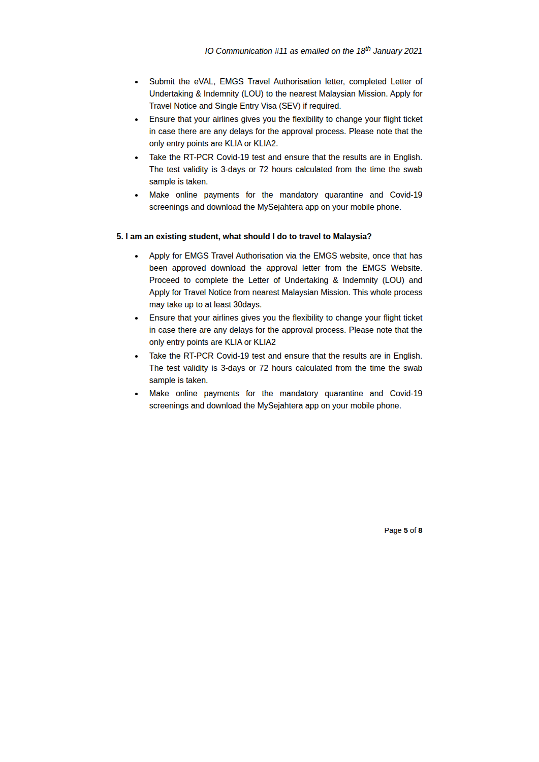IO Communication #11 as emailed on the 18th January 2021
Submit the eVAL, EMGS Travel Authorisation letter, completed Letter of Undertaking & Indemnity (LOU) to the nearest Malaysian Mission. Apply for Travel Notice and Single Entry Visa (SEV) if required.
Ensure that your airlines gives you the flexibility to change your flight ticket in case there are any delays for the approval process. Please note that the only entry points are KLIA or KLIA2.
Take the RT-PCR Covid-19 test and ensure that the results are in English. The test validity is 3-days or 72 hours calculated from the time the swab sample is taken.
Make online payments for the mandatory quarantine and Covid-19 screenings and download the MySejahtera app on your mobile phone.
5. I am an existing student, what should I do to travel to Malaysia?
Apply for EMGS Travel Authorisation via the EMGS website, once that has been approved download the approval letter from the EMGS Website. Proceed to complete the Letter of Undertaking & Indemnity (LOU) and Apply for Travel Notice from nearest Malaysian Mission. This whole process may take up to at least 30days.
Ensure that your airlines gives you the flexibility to change your flight ticket in case there are any delays for the approval process. Please note that the only entry points are KLIA or KLIA2
Take the RT-PCR Covid-19 test and ensure that the results are in English. The test validity is 3-days or 72 hours calculated from the time the swab sample is taken.
Make online payments for the mandatory quarantine and Covid-19 screenings and download the MySejahtera app on your mobile phone.
Page 5 of 8